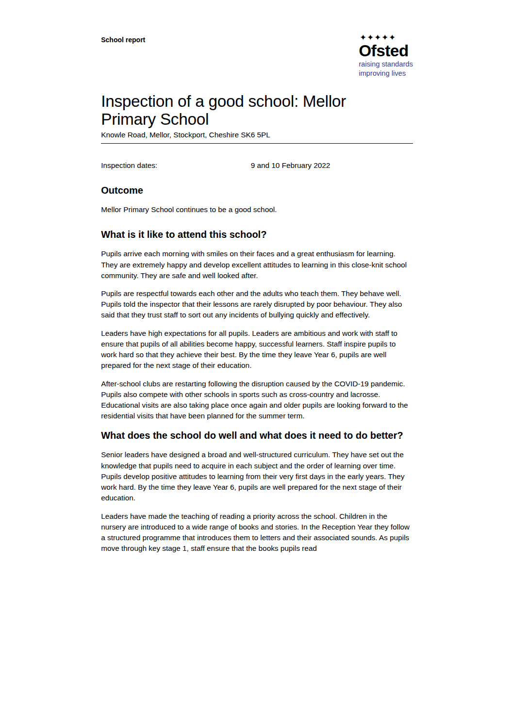School report
✦✦✦✦✦
Ofsted
raising standards
improving lives
Inspection of a good school: Mellor
Primary School
Knowle Road, Mellor, Stockport, Cheshire SK6 5PL
Inspection dates:
9 and 10 February 2022
Outcome
Mellor Primary School continues to be a good school.
What is it like to attend this school?
Pupils arrive each morning with smiles on their faces and a great enthusiasm for learning. They are extremely happy and develop excellent attitudes to learning in this close-knit school community. They are safe and well looked after.
Pupils are respectful towards each other and the adults who teach them. They behave well. Pupils told the inspector that their lessons are rarely disrupted by poor behaviour. They also said that they trust staff to sort out any incidents of bullying quickly and effectively.
Leaders have high expectations for all pupils. Leaders are ambitious and work with staff to ensure that pupils of all abilities become happy, successful learners. Staff inspire pupils to work hard so that they achieve their best. By the time they leave Year 6, pupils are well prepared for the next stage of their education.
After-school clubs are restarting following the disruption caused by the COVID-19 pandemic. Pupils also compete with other schools in sports such as cross-country and lacrosse. Educational visits are also taking place once again and older pupils are looking forward to the residential visits that have been planned for the summer term.
What does the school do well and what does it need to do better?
Senior leaders have designed a broad and well-structured curriculum. They have set out the knowledge that pupils need to acquire in each subject and the order of learning over time. Pupils develop positive attitudes to learning from their very first days in the early years. They work hard. By the time they leave Year 6, pupils are well prepared for the next stage of their education.
Leaders have made the teaching of reading a priority across the school. Children in the nursery are introduced to a wide range of books and stories. In the Reception Year they follow a structured programme that introduces them to letters and their associated sounds. As pupils move through key stage 1, staff ensure that the books pupils read